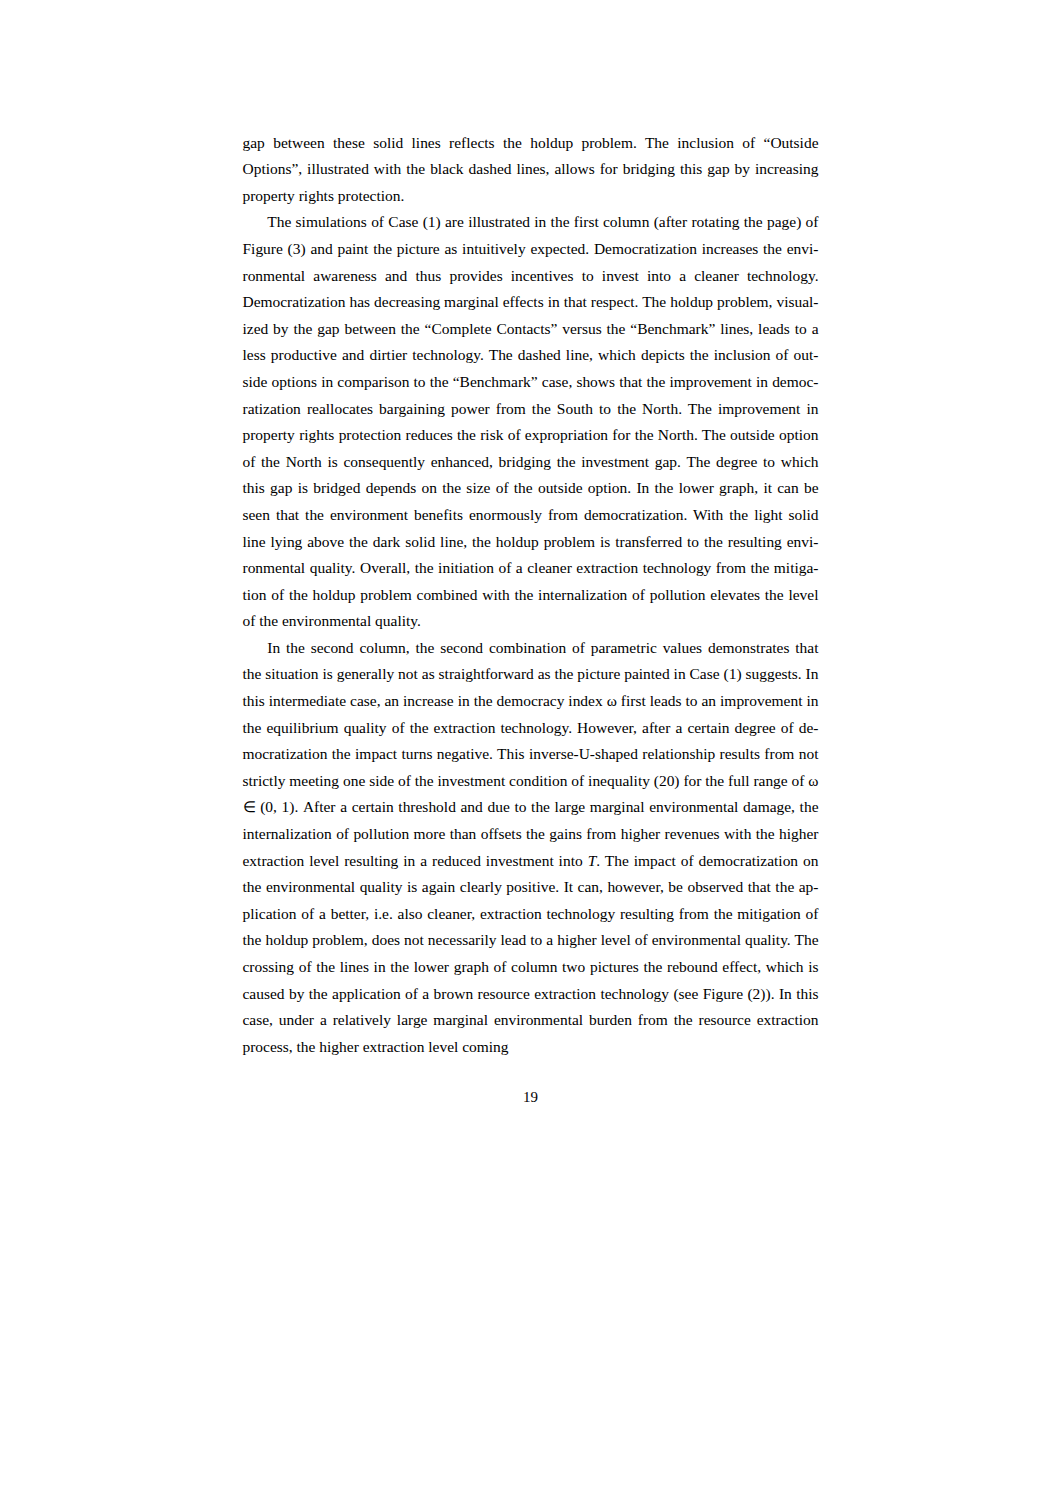gap between these solid lines reflects the holdup problem. The inclusion of “Outside Options”, illustrated with the black dashed lines, allows for bridging this gap by increasing property rights protection.
The simulations of Case (1) are illustrated in the first column (after rotating the page) of Figure (3) and paint the picture as intuitively expected. Democratization increases the environmental awareness and thus provides incentives to invest into a cleaner technology. Democratization has decreasing marginal effects in that respect. The holdup problem, visualized by the gap between the “Complete Contacts” versus the “Benchmark” lines, leads to a less productive and dirtier technology. The dashed line, which depicts the inclusion of outside options in comparison to the “Benchmark” case, shows that the improvement in democratization reallocates bargaining power from the South to the North. The improvement in property rights protection reduces the risk of expropriation for the North. The outside option of the North is consequently enhanced, bridging the investment gap. The degree to which this gap is bridged depends on the size of the outside option. In the lower graph, it can be seen that the environment benefits enormously from democratization. With the light solid line lying above the dark solid line, the holdup problem is transferred to the resulting environmental quality. Overall, the initiation of a cleaner extraction technology from the mitigation of the holdup problem combined with the internalization of pollution elevates the level of the environmental quality.
In the second column, the second combination of parametric values demonstrates that the situation is generally not as straightforward as the picture painted in Case (1) suggests. In this intermediate case, an increase in the democracy index ω first leads to an improvement in the equilibrium quality of the extraction technology. However, after a certain degree of democratization the impact turns negative. This inverse-U-shaped relationship results from not strictly meeting one side of the investment condition of inequality (20) for the full range of ω ∈ (0, 1). After a certain threshold and due to the large marginal environmental damage, the internalization of pollution more than offsets the gains from higher revenues with the higher extraction level resulting in a reduced investment into T. The impact of democratization on the environmental quality is again clearly positive. It can, however, be observed that the application of a better, i.e. also cleaner, extraction technology resulting from the mitigation of the holdup problem, does not necessarily lead to a higher level of environmental quality. The crossing of the lines in the lower graph of column two pictures the rebound effect, which is caused by the application of a brown resource extraction technology (see Figure (2)). In this case, under a relatively large marginal environmental burden from the resource extraction process, the higher extraction level coming
19